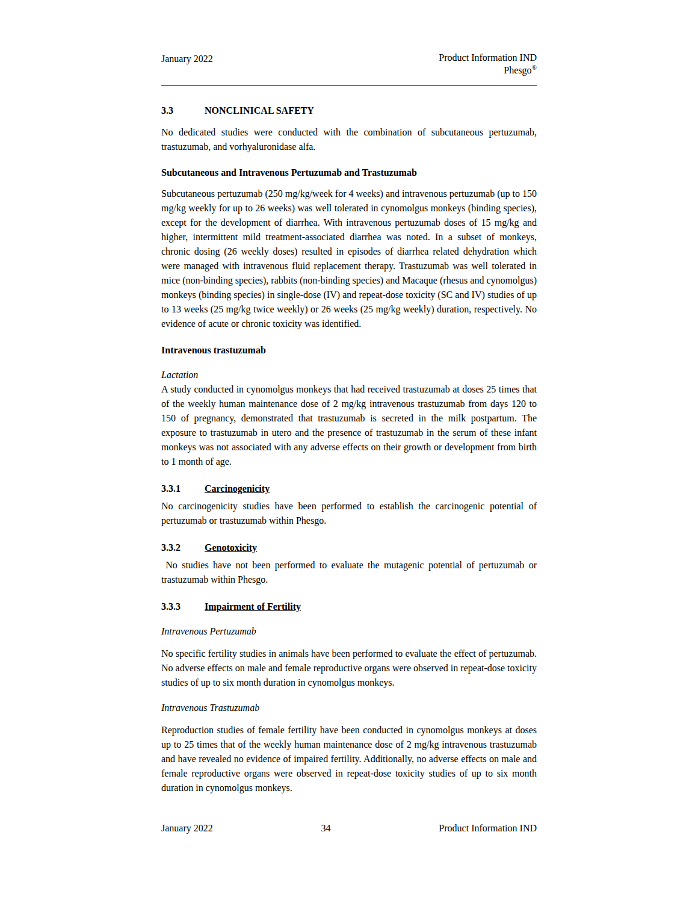January 2022
Product Information IND
Phesgo®
3.3 NONCLINICAL SAFETY
No dedicated studies were conducted with the combination of subcutaneous pertuzumab, trastuzumab, and vorhyaluronidase alfa.
Subcutaneous and Intravenous Pertuzumab and Trastuzumab
Subcutaneous pertuzumab (250 mg/kg/week for 4 weeks) and intravenous pertuzumab (up to 150 mg/kg weekly for up to 26 weeks) was well tolerated in cynomolgus monkeys (binding species), except for the development of diarrhea. With intravenous pertuzumab doses of 15 mg/kg and higher, intermittent mild treatment-associated diarrhea was noted. In a subset of monkeys, chronic dosing (26 weekly doses) resulted in episodes of diarrhea related dehydration which were managed with intravenous fluid replacement therapy. Trastuzumab was well tolerated in mice (non-binding species), rabbits (non-binding species) and Macaque (rhesus and cynomolgus) monkeys (binding species) in single-dose (IV) and repeat-dose toxicity (SC and IV) studies of up to 13 weeks (25 mg/kg twice weekly) or 26 weeks (25 mg/kg weekly) duration, respectively. No evidence of acute or chronic toxicity was identified.
Intravenous trastuzumab
Lactation
A study conducted in cynomolgus monkeys that had received trastuzumab at doses 25 times that of the weekly human maintenance dose of 2 mg/kg intravenous trastuzumab from days 120 to 150 of pregnancy, demonstrated that trastuzumab is secreted in the milk postpartum. The exposure to trastuzumab in utero and the presence of trastuzumab in the serum of these infant monkeys was not associated with any adverse effects on their growth or development from birth to 1 month of age.
3.3.1 Carcinogenicity
No carcinogenicity studies have been performed to establish the carcinogenic potential of pertuzumab or trastuzumab within Phesgo.
3.3.2 Genotoxicity
No studies have not been performed to evaluate the mutagenic potential of pertuzumab or trastuzumab within Phesgo.
3.3.3 Impairment of Fertility
Intravenous Pertuzumab
No specific fertility studies in animals have been performed to evaluate the effect of pertuzumab. No adverse effects on male and female reproductive organs were observed in repeat-dose toxicity studies of up to six month duration in cynomolgus monkeys.
Intravenous Trastuzumab
Reproduction studies of female fertility have been conducted in cynomolgus monkeys at doses up to 25 times that of the weekly human maintenance dose of 2 mg/kg intravenous trastuzumab and have revealed no evidence of impaired fertility. Additionally, no adverse effects on male and female reproductive organs were observed in repeat-dose toxicity studies of up to six month duration in cynomolgus monkeys.
January 2022
34
Product Information IND